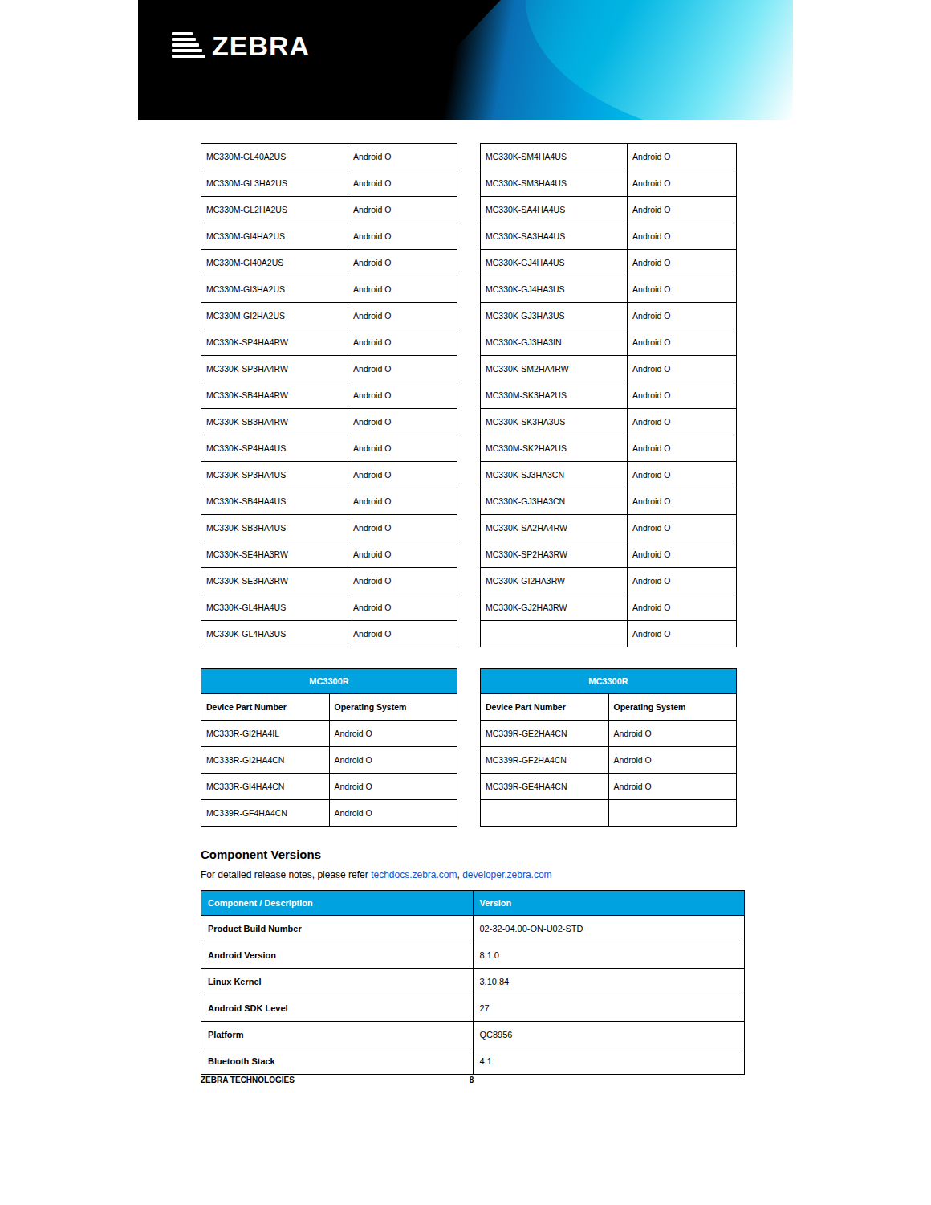ZEBRA
| MC330M-GL40A2US | Android O |
| MC330M-GL3HA2US | Android O |
| MC330M-GL2HA2US | Android O |
| MC330M-GI4HA2US | Android O |
| MC330M-GI40A2US | Android O |
| MC330M-GI3HA2US | Android O |
| MC330M-GI2HA2US | Android O |
| MC330K-SP4HA4RW | Android O |
| MC330K-SP3HA4RW | Android O |
| MC330K-SB4HA4RW | Android O |
| MC330K-SB3HA4RW | Android O |
| MC330K-SP4HA4US | Android O |
| MC330K-SP3HA4US | Android O |
| MC330K-SB4HA4US | Android O |
| MC330K-SB3HA4US | Android O |
| MC330K-SE4HA3RW | Android O |
| MC330K-SE3HA3RW | Android O |
| MC330K-GL4HA4US | Android O |
| MC330K-GL4HA3US | Android O |
| MC330K-SM4HA4US | Android O |
| MC330K-SM3HA4US | Android O |
| MC330K-SA4HA4US | Android O |
| MC330K-SA3HA4US | Android O |
| MC330K-GJ4HA4US | Android O |
| MC330K-GJ4HA3US | Android O |
| MC330K-GJ3HA3US | Android O |
| MC330K-GJ3HA3IN | Android O |
| MC330K-SM2HA4RW | Android O |
| MC330M-SK3HA2US | Android O |
| MC330K-SK3HA3US | Android O |
| MC330M-SK2HA2US | Android O |
| MC330K-SJ3HA3CN | Android O |
| MC330K-GJ3HA3CN | Android O |
| MC330K-SA2HA4RW | Android O |
| MC330K-SP2HA3RW | Android O |
| MC330K-GI2HA3RW | Android O |
| MC330K-GJ2HA3RW | Android O |
| | Android O |
| MC3300R |
| --- |
| Device Part Number | Operating System |
| MC333R-GI2HA4IL | Android O |
| MC333R-GI2HA4CN | Android O |
| MC333R-GI4HA4CN | Android O |
| MC339R-GF4HA4CN | Android O |
| MC3300R |
| --- |
| Device Part Number | Operating System |
| MC339R-GE2HA4CN | Android O |
| MC339R-GF2HA4CN | Android O |
| MC339R-GE4HA4CN | Android O |
Component Versions
For detailed release notes, please refer techdocs.zebra.com, developer.zebra.com
| Component / Description | Version |
| --- | --- |
| Product Build Number | 02-32-04.00-ON-U02-STD |
| Android Version | 8.1.0 |
| Linux Kernel | 3.10.84 |
| Android SDK Level | 27 |
| Platform | QC8956 |
| Bluetooth Stack | 4.1 |
ZEBRA TECHNOLOGIES
8